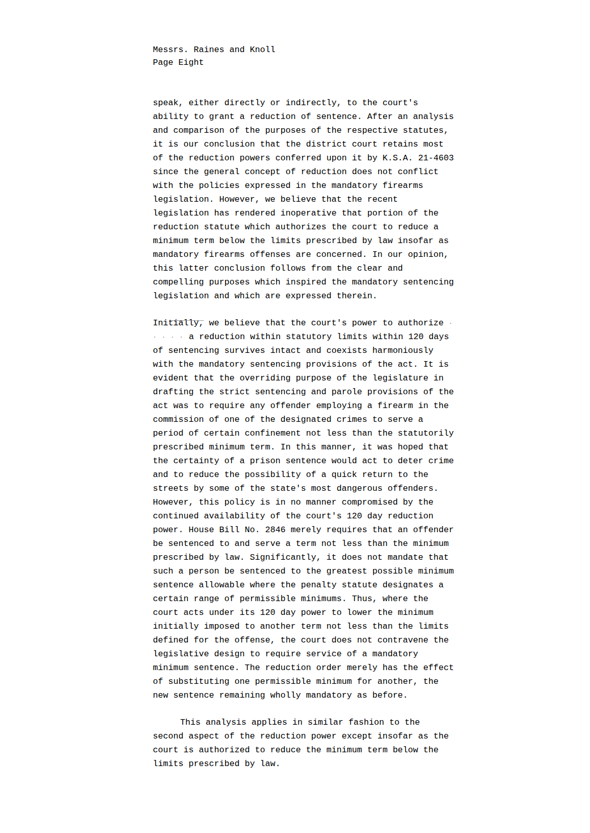Messrs. Raines and Knoll
Page Eight
speak, either directly or indirectly, to the court's ability to grant a reduction of sentence. After an analysis and comparison of the purposes of the respective statutes, it is our conclusion that the district court retains most of the reduction powers conferred upon it by K.S.A. 21-4603 since the general concept of reduction does not conflict with the policies expressed in the mandatory firearms legislation. However, we believe that the recent legislation has rendered inoperative that portion of the reduction statute which authorizes the court to reduce a minimum term below the limits prescribed by law insofar as mandatory firearms offenses are concerned. In our opinion, this latter conclusion follows from the clear and compelling purposes which inspired the mandatory sentencing legislation and which are expressed therein.
…… ———————— Initially, we believe that the court's power to authorize · · · · · a reduction within statutory limits within 120 days of sentencing survives intact and coexists harmoniously with the mandatory sentencing provisions of the act. It is evident that the overriding purpose of the legislature in drafting the strict sentencing and parole provisions of the act was to require any offender employing a firearm in the commission of one of the designated crimes to serve a period of certain confinement not less than the statutorily prescribed minimum term. In this manner, it was hoped that the certainty of a prison sentence would act to deter crime and to reduce the possibility of a quick return to the streets by some of the state's most dangerous offenders. However, this policy is in no manner compromised by the continued availability of the court's 120 day reduction power. House Bill No. 2846 merely requires that an offender be sentenced to and serve a term not less than the minimum prescribed by law. Significantly, it does not mandate that such a person be sentenced to the greatest possible minimum sentence allowable where the penalty statute designates a certain range of permissible minimums. Thus, where the court acts under its 120 day power to lower the minimum initially imposed to another term not less than the limits defined for the offense, the court does not contravene the legislative design to require service of a mandatory minimum sentence. The reduction order merely has the effect of substituting one permissible minimum for another, the new sentence remaining wholly mandatory as before.
This analysis applies in similar fashion to the second aspect of the reduction power except insofar as the court is authorized to reduce the minimum term below the limits prescribed by law.